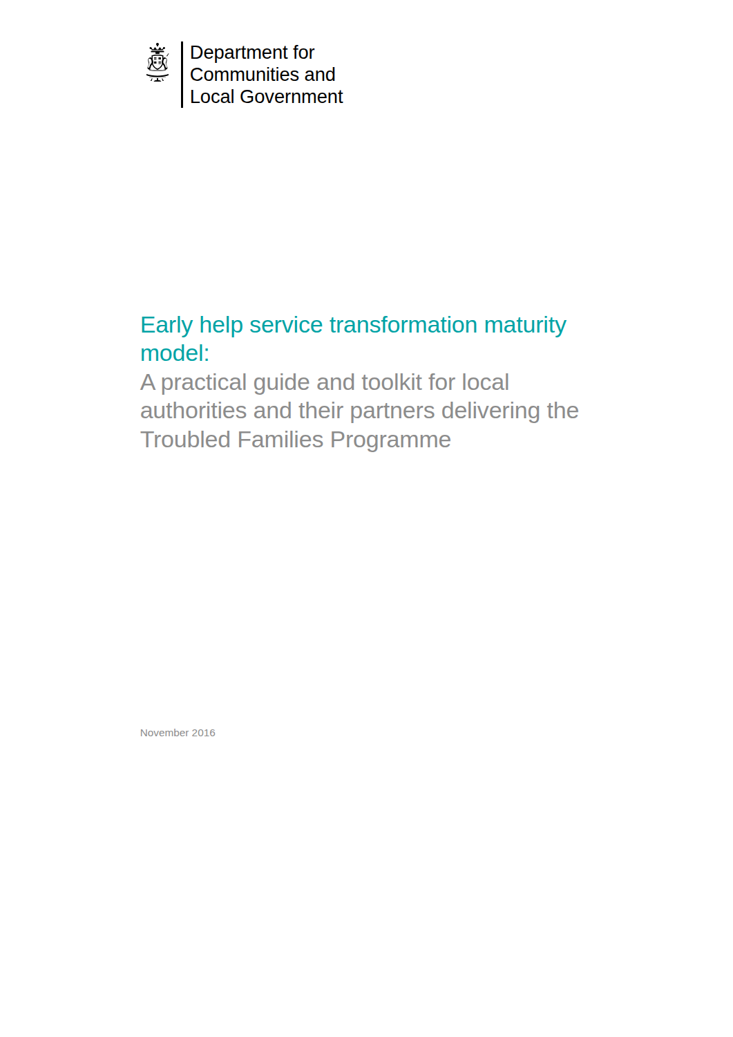Department for
Communities and
Local Government
Early help service transformation maturity model:
A practical guide and toolkit for local authorities and their partners delivering the Troubled Families Programme
November 2016